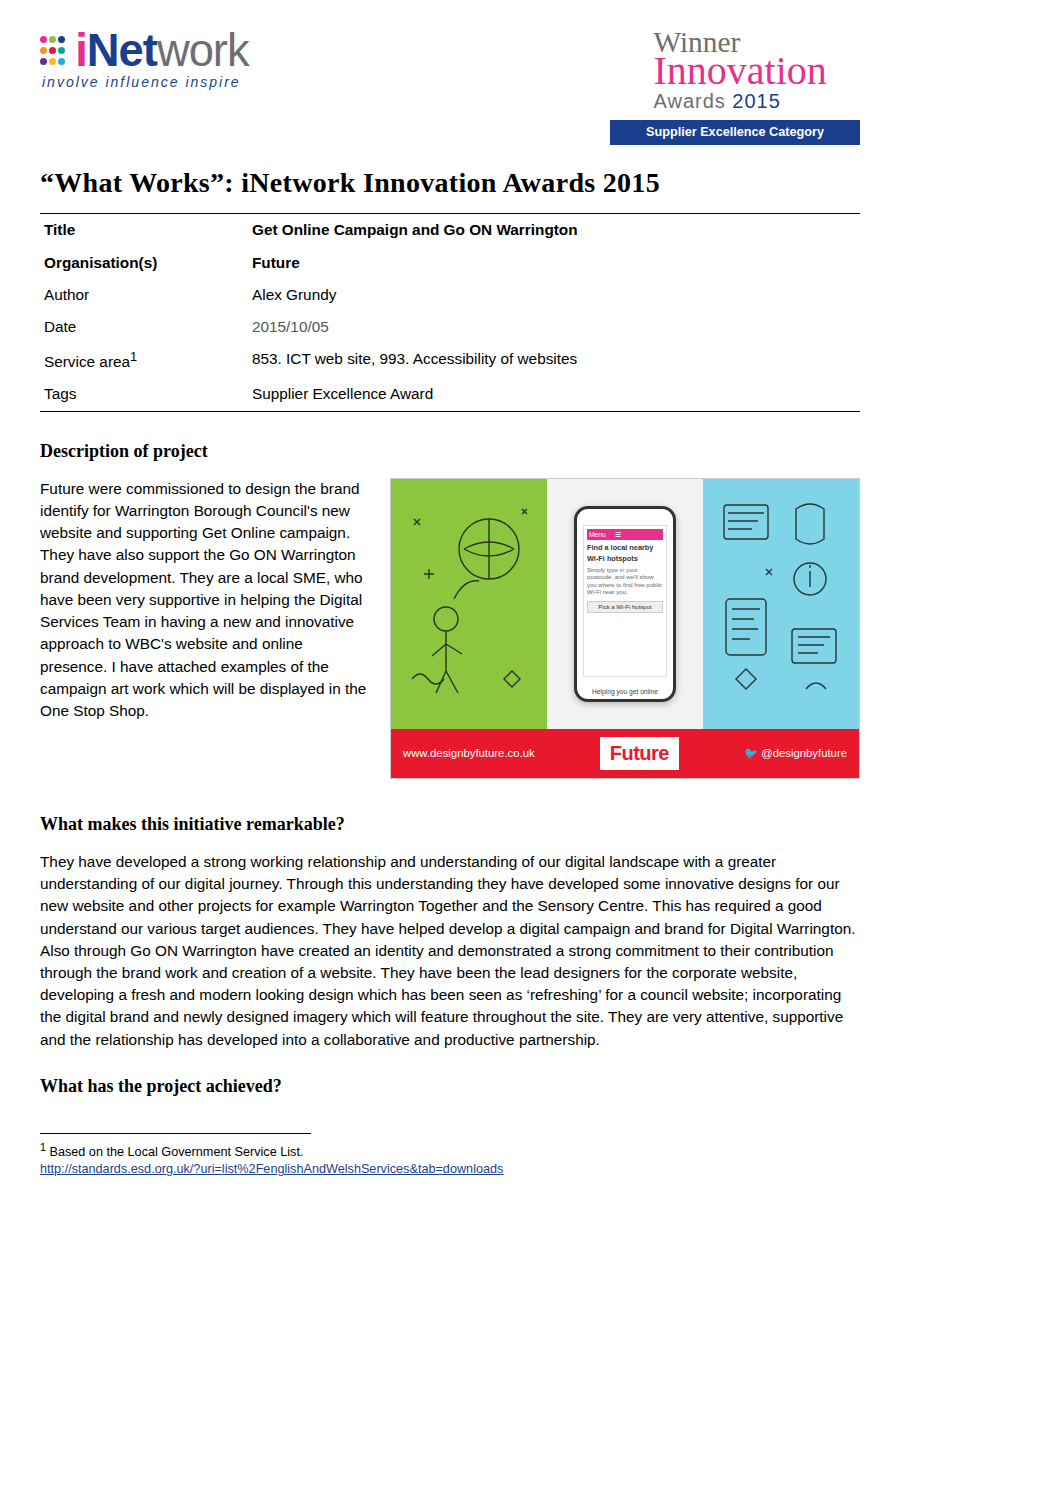iNet work
involve influence inspire
Winner
Innovation
Awards 2015
Supplier Excellence Category
“What Works”: iNetwork Innovation Awards 2015
| Title | Get Online Campaign and Go ON Warrington |
| Organisation(s) | Future |
| Author | Alex Grundy |
| Date | 2015/10/05 |
| Service area 1 | 853. ICT web site, 993. Accessibility of websites |
| Tags | Supplier Excellence Award |
Description of project
Menu ☰
Find a local nearby Wi-Fi hotspots
Simply type in your postcode, and we'll show you where to find free public Wi-Fi near you.
Pick a Wi-Fi hotspot
Helping you get online
www.designbyfuture.co.uk Future 🐦 @designbyfuture
Future were commissioned to design the brand identify for Warrington Borough Council's new website and supporting Get Online campaign. They have also support the Go ON Warrington brand development. They are a local SME, who have been very supportive in helping the Digital Services Team in having a new and innovative approach to WBC's website and online presence. I have attached examples of the campaign art work which will be displayed in the One Stop Shop.
What makes this initiative remarkable?
They have developed a strong working relationship and understanding of our digital landscape with a greater understanding of our digital journey. Through this understanding they have developed some innovative designs for our new website and other projects for example Warrington Together and the Sensory Centre. This has required a good understand our various target audiences. They have helped develop a digital campaign and brand for Digital Warrington. Also through Go ON Warrington have created an identity and demonstrated a strong commitment to their contribution through the brand work and creation of a website. They have been the lead designers for the corporate website, developing a fresh and modern looking design which has been seen as ‘refreshing’ for a council website; incorporating the digital brand and newly designed imagery which will feature throughout the site. They are very attentive, supportive and the relationship has developed into a collaborative and productive partnership.
What has the project achieved?
1 Based on the Local Government Service List.
http://standards.esd.org.uk/?uri=list%2FenglishAndWelshServices&tab=downloads